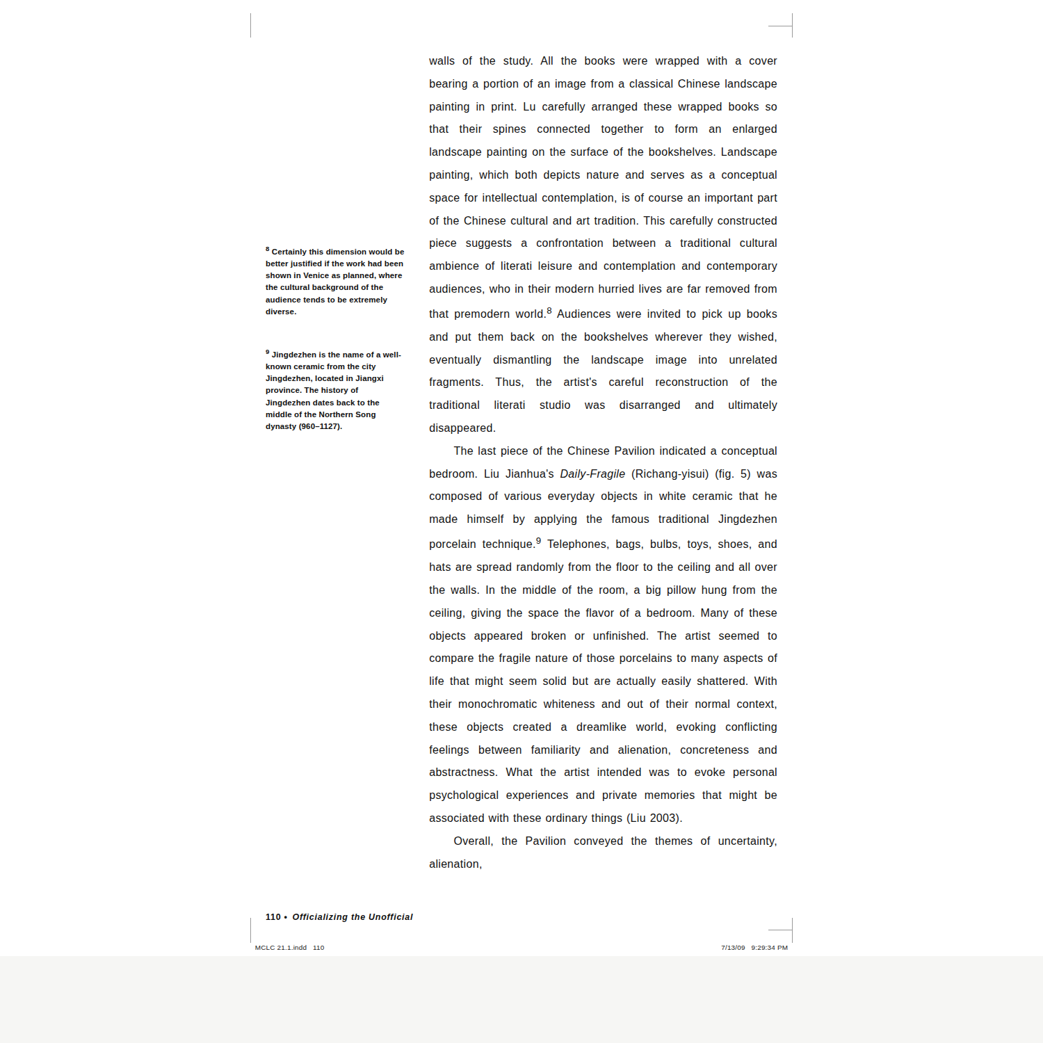8 Certainly this dimension would be better justified if the work had been shown in Venice as planned, where the cultural background of the audience tends to be extremely diverse.
9 Jingdezhen is the name of a well-known ceramic from the city Jingdezhen, located in Jiangxi province. The history of Jingdezhen dates back to the middle of the Northern Song dynasty (960–1127).
walls of the study. All the books were wrapped with a cover bearing a portion of an image from a classical Chinese landscape painting in print. Lu carefully arranged these wrapped books so that their spines connected together to form an enlarged landscape painting on the surface of the bookshelves. Landscape painting, which both depicts nature and serves as a conceptual space for intellectual contemplation, is of course an important part of the Chinese cultural and art tradition. This carefully constructed piece suggests a confrontation between a traditional cultural ambience of literati leisure and contemplation and contemporary audiences, who in their modern hurried lives are far removed from that premodern world.8 Audiences were invited to pick up books and put them back on the bookshelves wherever they wished, eventually dismantling the landscape image into unrelated fragments. Thus, the artist's careful reconstruction of the traditional literati studio was disarranged and ultimately disappeared.
The last piece of the Chinese Pavilion indicated a conceptual bedroom. Liu Jianhua's Daily-Fragile (Richang-yisui) (fig. 5) was composed of various everyday objects in white ceramic that he made himself by applying the famous traditional Jingdezhen porcelain technique.9 Telephones, bags, bulbs, toys, shoes, and hats are spread randomly from the floor to the ceiling and all over the walls. In the middle of the room, a big pillow hung from the ceiling, giving the space the flavor of a bedroom. Many of these objects appeared broken or unfinished. The artist seemed to compare the fragile nature of those porcelains to many aspects of life that might seem solid but are actually easily shattered. With their monochromatic whiteness and out of their normal context, these objects created a dreamlike world, evoking conflicting feelings between familiarity and alienation, concreteness and abstractness. What the artist intended was to evoke personal psychological experiences and private memories that might be associated with these ordinary things (Liu 2003).
Overall, the Pavilion conveyed the themes of uncertainty, alienation,
110 •Officializing the Unofficial
MCLC 21.1.indd 110 7/13/09 9:29:34 PM